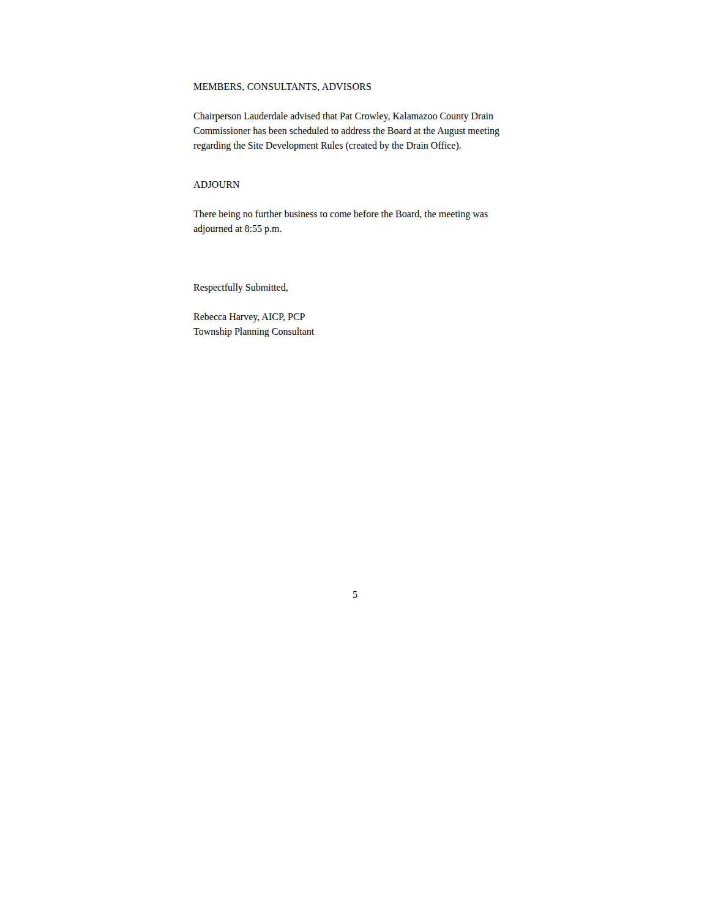MEMBERS, CONSULTANTS, ADVISORS
Chairperson Lauderdale advised that Pat Crowley, Kalamazoo County Drain Commissioner has been scheduled to address the Board at the August meeting regarding the Site Development Rules (created by the Drain Office).
ADJOURN
There being no further business to come before the Board, the meeting was adjourned at 8:55 p.m.
Respectfully Submitted,
Rebecca Harvey, AICP, PCP
Township Planning Consultant
5